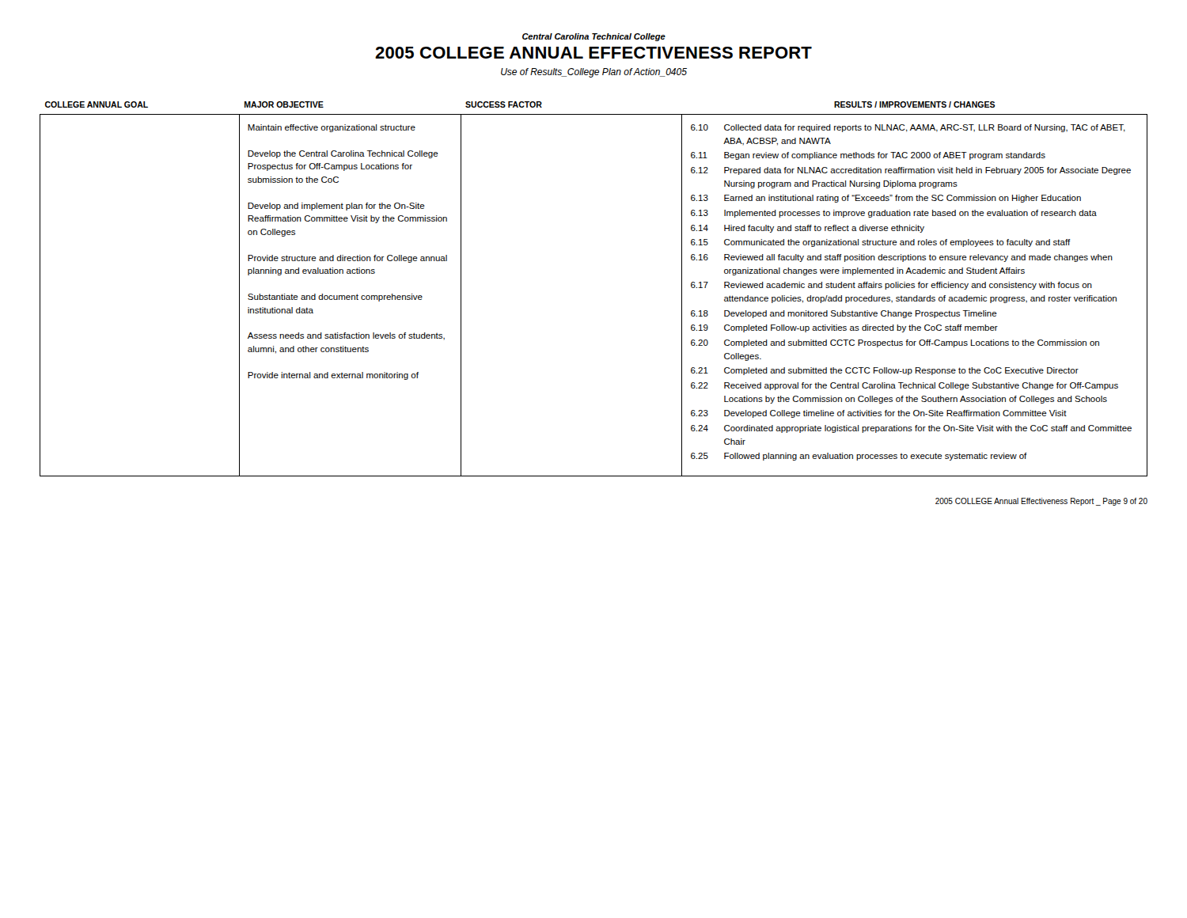Central Carolina Technical College
2005 COLLEGE ANNUAL EFFECTIVENESS REPORT
Use of Results_College Plan of Action_0405
| COLLEGE ANNUAL GOAL | MAJOR OBJECTIVE | SUCCESS FACTOR | RESULTS / IMPROVEMENTS / CHANGES |
| --- | --- | --- | --- |
| | Maintain effective organizational structure Develop the Central Carolina Technical College Prospectus for Off-Campus Locations for submission to the CoC Develop and implement plan for the On-Site Reaffirmation Committee Visit by the Commission on Colleges Provide structure and direction for College annual planning and evaluation actions Substantiate and document comprehensive institutional data Assess needs and satisfaction levels of students, alumni, and other constituents Provide internal and external monitoring of | | 6.10 Collected data for required reports to NLNAC, AAMA, ARC-ST, LLR Board of Nursing, TAC of ABET, ABA, ACBSP, and NAWTA 6.11 Began review of compliance methods for TAC 2000 of ABET program standards 6.12 Prepared data for NLNAC accreditation reaffirmation visit held in February 2005 for Associate Degree Nursing program and Practical Nursing Diploma programs 6.13 Earned an institutional rating of “Exceeds” from the SC Commission on Higher Education 6.13 Implemented processes to improve graduation rate based on the evaluation of research data 6.14 Hired faculty and staff to reflect a diverse ethnicity 6.15 Communicated the organizational structure and roles of employees to faculty and staff 6.16 Reviewed all faculty and staff position descriptions to ensure relevancy and made changes when organizational changes were implemented in Academic and Student Affairs 6.17 Reviewed academic and student affairs policies for efficiency and consistency with focus on attendance policies, drop/add procedures, standards of academic progress, and roster verification 6.18 Developed and monitored Substantive Change Prospectus Timeline 6.19 Completed Follow-up activities as directed by the CoC staff member 6.20 Completed and submitted CCTC Prospectus for Off-Campus Locations to the Commission on Colleges. 6.21 Completed and submitted the CCTC Follow-up Response to the CoC Executive Director 6.22 Received approval for the Central Carolina Technical College Substantive Change for Off-Campus Locations by the Commission on Colleges of the Southern Association of Colleges and Schools 6.23 Developed College timeline of activities for the On-Site Reaffirmation Committee Visit 6.24 Coordinated appropriate logistical preparations for the On-Site Visit with the CoC staff and Committee Chair 6.25 Followed planning an evaluation processes to execute systematic review of |
2005 COLLEGE Annual Effectiveness Report _ Page 9 of 20